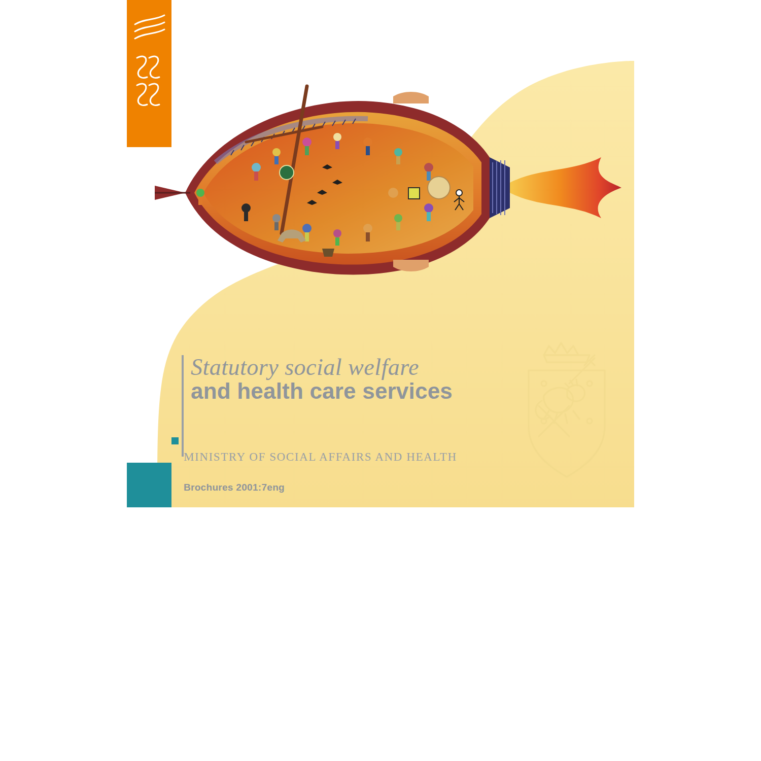Statutory social welfare and health care services
MINISTRY OF SOCIAL AFFAIRS AND HEALTH
Brochures 2001:7eng